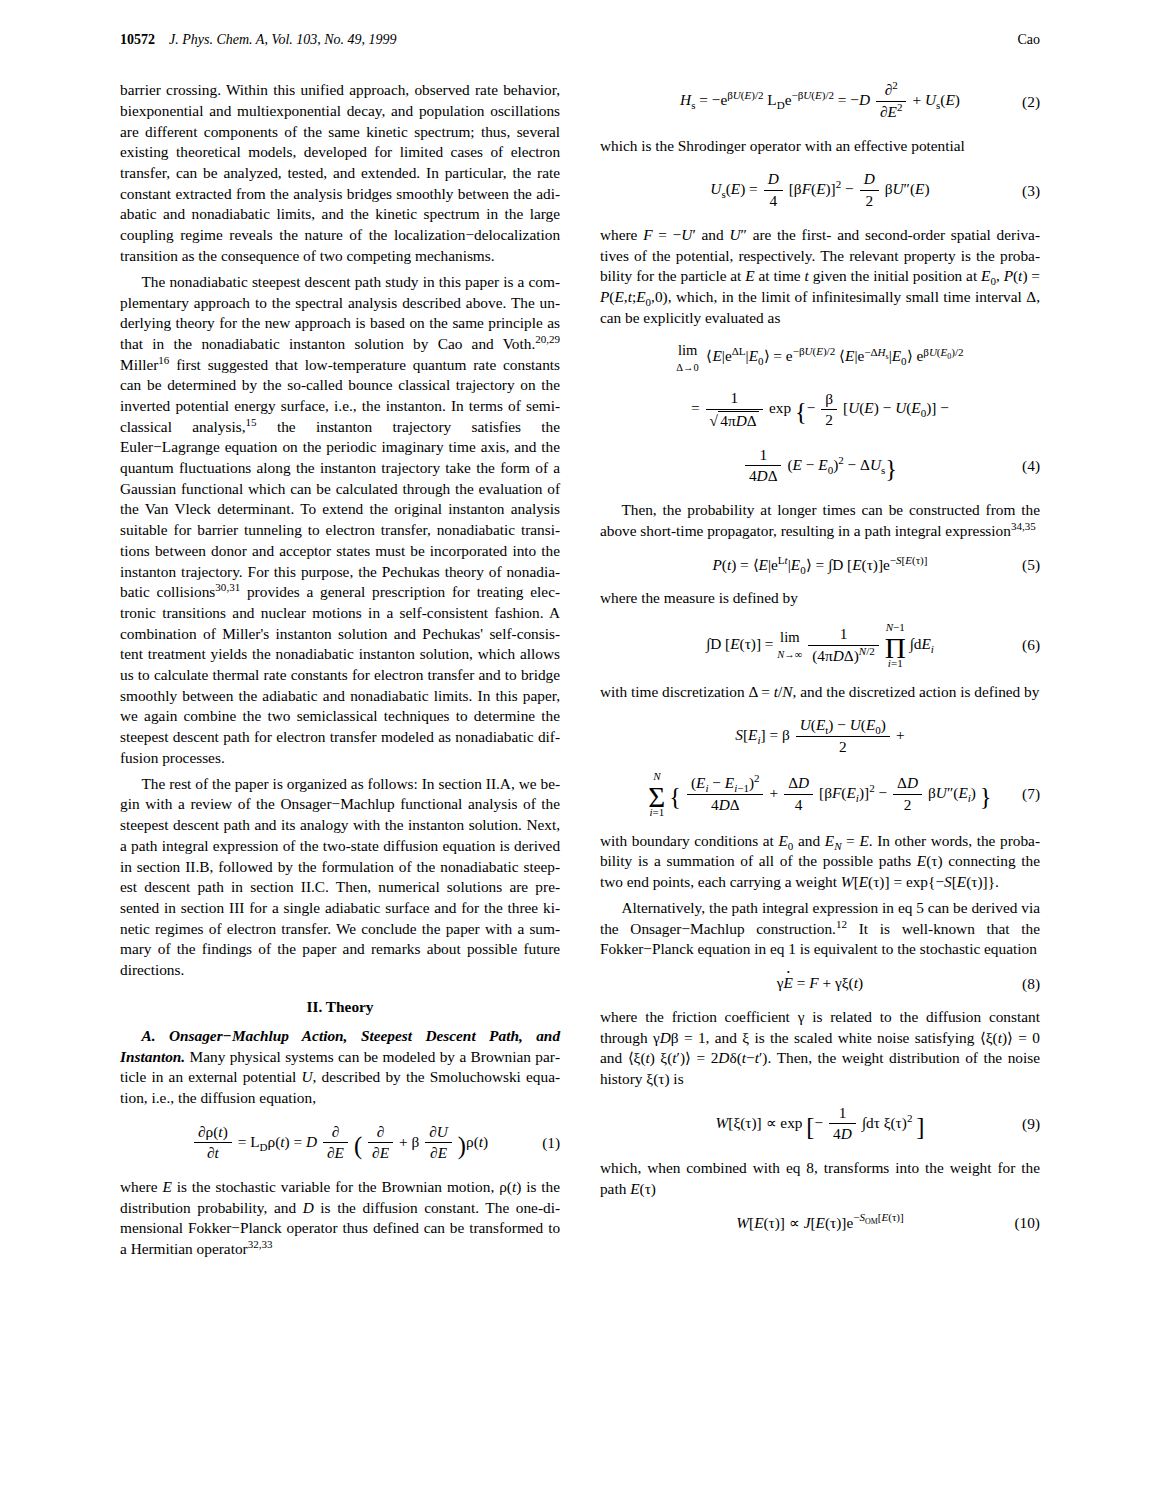10572 J. Phys. Chem. A, Vol. 103, No. 49, 1999 Cao
barrier crossing. Within this unified approach, observed rate behavior, biexponential and multiexponential decay, and population oscillations are different components of the same kinetic spectrum; thus, several existing theoretical models, developed for limited cases of electron transfer, can be analyzed, tested, and extended. In particular, the rate constant extracted from the analysis bridges smoothly between the adiabatic and nonadiabatic limits, and the kinetic spectrum in the large coupling regime reveals the nature of the localization−delocalization transition as the consequence of two competing mechanisms.
The nonadiabatic steepest descent path study in this paper is a complementary approach to the spectral analysis described above. The underlying theory for the new approach is based on the same principle as that in the nonadiabatic instanton solution by Cao and Voth.20,29 Miller16 first suggested that low-temperature quantum rate constants can be determined by the so-called bounce classical trajectory on the inverted potential energy surface, i.e., the instanton. In terms of semiclassical analysis,15 the instanton trajectory satisfies the Euler−Lagrange equation on the periodic imaginary time axis, and the quantum fluctuations along the instanton trajectory take the form of a Gaussian functional which can be calculated through the evaluation of the Van Vleck determinant. To extend the original instanton analysis suitable for barrier tunneling to electron transfer, nonadiabatic transitions between donor and acceptor states must be incorporated into the instanton trajectory. For this purpose, the Pechukas theory of nonadiabatic collisions30,31 provides a general prescription for treating electronic transitions and nuclear motions in a self-consistent fashion. A combination of Miller's instanton solution and Pechukas' self-consistent treatment yields the nonadiabatic instanton solution, which allows us to calculate thermal rate constants for electron transfer and to bridge smoothly between the adiabatic and nonadiabatic limits. In this paper, we again combine the two semiclassical techniques to determine the steepest descent path for electron transfer modeled as nonadiabatic diffusion processes.
The rest of the paper is organized as follows: In section II.A, we begin with a review of the Onsager−Machlup functional analysis of the steepest descent path and its analogy with the instanton solution. Next, a path integral expression of the two-state diffusion equation is derived in section II.B, followed by the formulation of the nonadiabatic steepest descent path in section II.C. Then, numerical solutions are presented in section III for a single adiabatic surface and for the three kinetic regimes of electron transfer. We conclude the paper with a summary of the findings of the paper and remarks about possible future directions.
II. Theory
A. Onsager−Machlup Action, Steepest Descent Path, and Instanton. Many physical systems can be modeled by a Brownian particle in an external potential U, described by the Smoluchowski equation, i.e., the diffusion equation,
∂ρ(t)∂t = LDρ(t) = D ∂∂E ( ∂∂E + β ∂U∂E ) ρ(t) (1)
where E is the stochastic variable for the Brownian motion, ρ(t) is the distribution probability, and D is the diffusion constant. The one-dimensional Fokker−Planck operator thus defined can be transformed to a Hermitian operator32,33
Hs = −eβU(E)/2 LDe−βU(E)/2 = −D ∂2∂E2 + Us(E) (2)
which is the Shrodinger operator with an effective potential
Us(E) = D 4 [βF(E)]2 − D 2 βU″(E) (3)
where F = −U′ and U″ are the first- and second-order spatial derivatives of the potential, respectively. The relevant property is the probability for the particle at E at time t given the initial position at E0, P(t) = P(E,t;E0,0), which, in the limit of infinitesimally small time interval Δ, can be explicitly evaluated as
limΔ→0 ⟨E|eΔL|E0⟩ = e−βU(E)/2 ⟨E|e−ΔHs|E0⟩ eβU(E0)/2
= 1√4πDΔ exp {− β 2 [U(E) − U(E0)] −
14DΔ (E − E0)2 − ΔUs} (4)
Then, the probability at longer times can be constructed from the above short-time propagator, resulting in a path integral expression34,35
P(t) = ⟨E|eLt|E0⟩ = ∫D [E(τ)]e−S[E(τ)] (5)
where the measure is defined by
∫D [E(τ)] = limN→∞ 1(4πDΔ)N/2 N−1 Πi=1 ∫dEi (6)
with time discretization Δ = t/N, and the discretized action is defined by
S[Ei] = β U(Et) − U(E0) 2 +
NΣi=1 { (Ei − Ei−1)24DΔ + ΔD 4 [βF(Ei)]2 − ΔD 2 βU″(Ei) } (7)
with boundary conditions at E0 and EN = E. In other words, the probability is a summation of all of the possible paths E(τ) connecting the two end points, each carrying a weight W[E(τ)] = exp{−S[E(τ)]}.
Alternatively, the path integral expression in eq 5 can be derived via the Onsager−Machlup construction.12 It is well-known that the Fokker−Planck equation in eq 1 is equivalent to the stochastic equation
γE = F + γξ(t) (8)
where the friction coefficient γ is related to the diffusion constant through γDβ = 1, and ξ is the scaled white noise satisfying ⟨ξ(t)⟩ = 0 and ⟨ξ(t) ξ(t′)⟩ = 2Dδ(t−t′). Then, the weight distribution of the noise history ξ(τ) is
W[ξ(τ)] ∝ exp [− 14D ∫dτ ξ(τ)2 ] (9)
which, when combined with eq 8, transforms into the weight for the path E(τ)
W[E(τ)] ∝ J[E(τ)]e−SOM[E(τ)] (10)